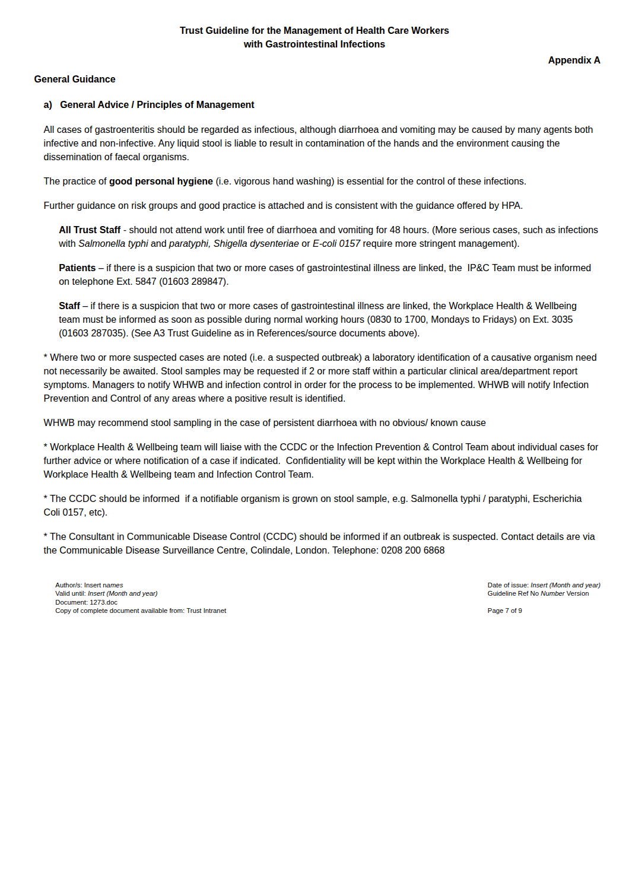Trust Guideline for the Management of Health Care Workers
with Gastrointestinal Infections
Appendix A
General Guidance
a) General Advice / Principles of Management
All cases of gastroenteritis should be regarded as infectious, although diarrhoea and vomiting may be caused by many agents both infective and non-infective. Any liquid stool is liable to result in contamination of the hands and the environment causing the dissemination of faecal organisms.
The practice of good personal hygiene (i.e. vigorous hand washing) is essential for the control of these infections.
Further guidance on risk groups and good practice is attached and is consistent with the guidance offered by HPA.
All Trust Staff - should not attend work until free of diarrhoea and vomiting for 48 hours. (More serious cases, such as infections with Salmonella typhi and paratyphi, Shigella dysenteriae or E-coli 0157 require more stringent management).
Patients – if there is a suspicion that two or more cases of gastrointestinal illness are linked, the IP&C Team must be informed on telephone Ext. 5847 (01603 289847).
Staff – if there is a suspicion that two or more cases of gastrointestinal illness are linked, the Workplace Health & Wellbeing team must be informed as soon as possible during normal working hours (0830 to 1700, Mondays to Fridays) on Ext. 3035 (01603 287035). (See A3 Trust Guideline as in References/source documents above).
* Where two or more suspected cases are noted (i.e. a suspected outbreak) a laboratory identification of a causative organism need not necessarily be awaited. Stool samples may be requested if 2 or more staff within a particular clinical area/department report symptoms. Managers to notify WHWB and infection control in order for the process to be implemented. WHWB will notify Infection Prevention and Control of any areas where a positive result is identified.
WHWB may recommend stool sampling in the case of persistent diarrhoea with no obvious/ known cause
* Workplace Health & Wellbeing team will liaise with the CCDC or the Infection Prevention & Control Team about individual cases for further advice or where notification of a case if indicated. Confidentiality will be kept within the Workplace Health & Wellbeing for Workplace Health & Wellbeing team and Infection Control Team.
* The CCDC should be informed if a notifiable organism is grown on stool sample, e.g. Salmonella typhi / paratyphi, Escherichia Coli 0157, etc).
* The Consultant in Communicable Disease Control (CCDC) should be informed if an outbreak is suspected. Contact details are via the Communicable Disease Surveillance Centre, Colindale, London. Telephone: 0208 200 6868
Author/s: Insert names Valid until: Insert (Month and year) Document: 1273.doc Copy of complete document available from: Trust Intranet
Date of issue: Insert (Month and year) Guideline Ref No Number Version Page 7 of 9